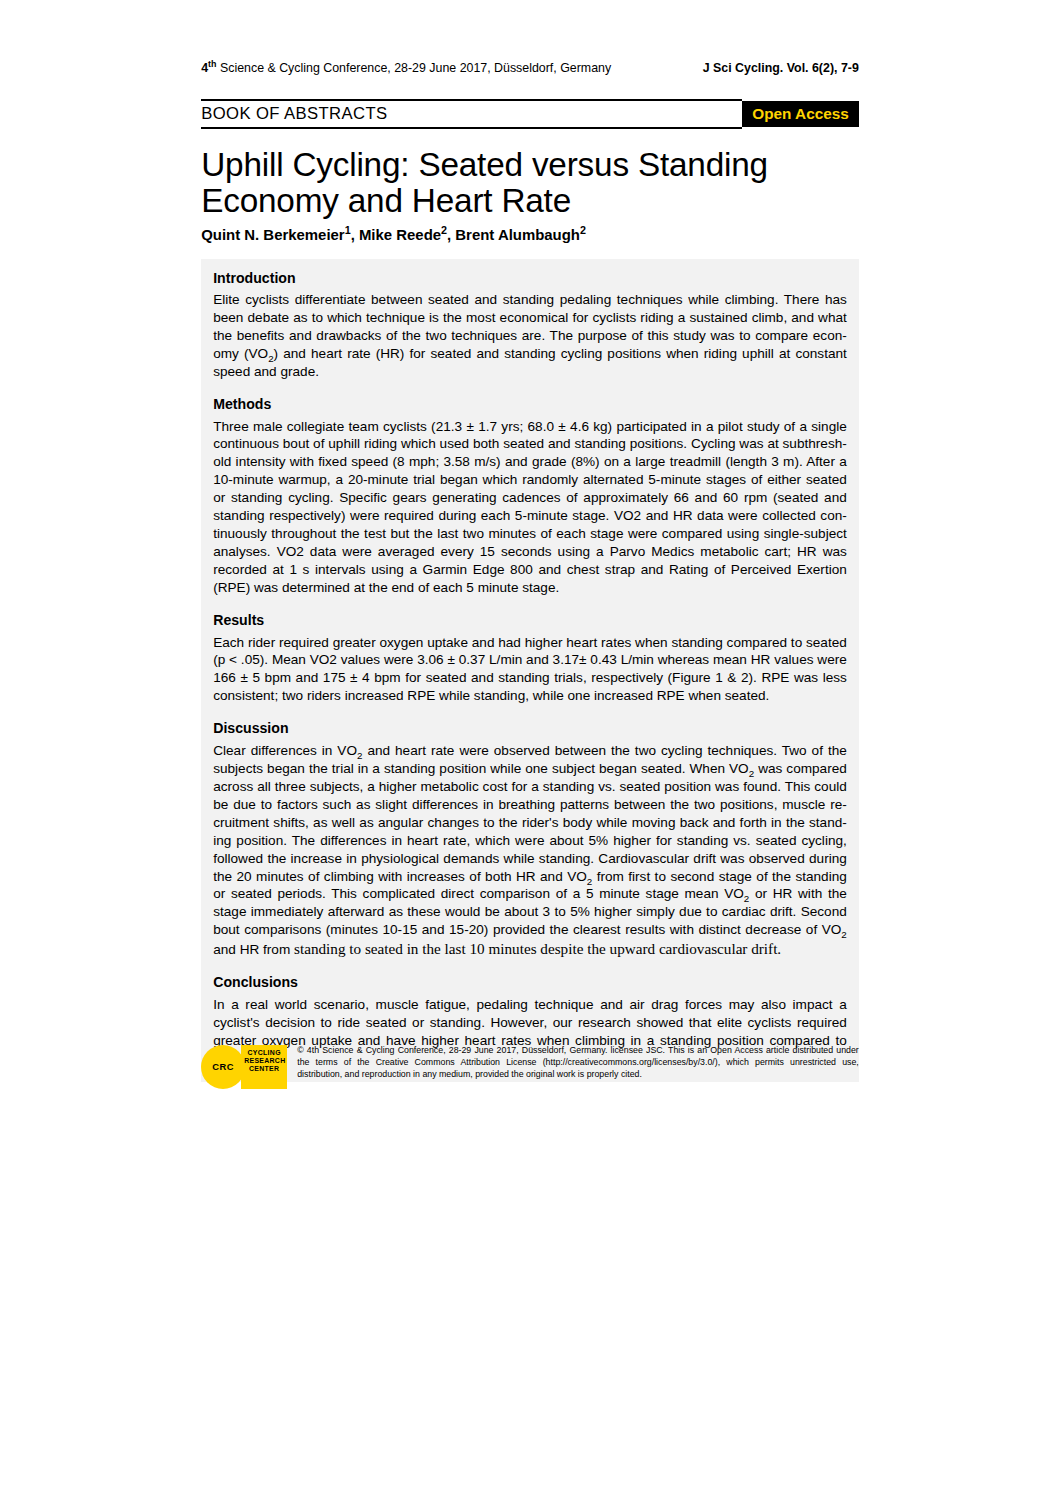4th Science & Cycling Conference, 28-29 June 2017, Düsseldorf, Germany
J Sci Cycling. Vol. 6(2), 7-9
BOOK OF ABSTRACTS
Open Access
Uphill Cycling: Seated versus Standing Economy and Heart Rate
Quint N. Berkemeier1, Mike Reede2, Brent Alumbaugh2
Introduction
Elite cyclists differentiate between seated and standing pedaling techniques while climbing. There has been debate as to which technique is the most economical for cyclists riding a sustained climb, and what the benefits and drawbacks of the two techniques are. The purpose of this study was to compare economy (VO2) and heart rate (HR) for seated and standing cycling positions when riding uphill at constant speed and grade.
Methods
Three male collegiate team cyclists (21.3 ± 1.7 yrs; 68.0 ± 4.6 kg) participated in a pilot study of a single continuous bout of uphill riding which used both seated and standing positions. Cycling was at subthreshold intensity with fixed speed (8 mph; 3.58 m/s) and grade (8%) on a large treadmill (length 3 m). After a 10-minute warmup, a 20-minute trial began which randomly alternated 5-minute stages of either seated or standing cycling. Specific gears generating cadences of approximately 66 and 60 rpm (seated and standing respectively) were required during each 5-minute stage. VO2 and HR data were collected continuously throughout the test but the last two minutes of each stage were compared using single-subject analyses. VO2 data were averaged every 15 seconds using a Parvo Medics metabolic cart; HR was recorded at 1 s intervals using a Garmin Edge 800 and chest strap and Rating of Perceived Exertion (RPE) was determined at the end of each 5 minute stage.
Results
Each rider required greater oxygen uptake and had higher heart rates when standing compared to seated (p < .05). Mean VO2 values were 3.06 ± 0.37 L/min and 3.17± 0.43 L/min whereas mean HR values were 166 ± 5 bpm and 175 ± 4 bpm for seated and standing trials, respectively (Figure 1 & 2). RPE was less consistent; two riders increased RPE while standing, while one increased RPE when seated.
Discussion
Clear differences in VO2 and heart rate were observed between the two cycling techniques. Two of the subjects began the trial in a standing position while one subject began seated. When VO2 was compared across all three subjects, a higher metabolic cost for a standing vs. seated position was found. This could be due to factors such as slight differences in breathing patterns between the two positions, muscle recruitment shifts, as well as angular changes to the rider's body while moving back and forth in the standing position. The differences in heart rate, which were about 5% higher for standing vs. seated cycling, followed the increase in physiological demands while standing. Cardiovascular drift was observed during the 20 minutes of climbing with increases of both HR and VO2 from first to second stage of the standing or seated periods. This complicated direct comparison of a 5 minute stage mean VO2 or HR with the stage immediately afterward as these would be about 3 to 5% higher simply due to cardiac drift. Second bout comparisons (minutes 10-15 and 15-20) provided the clearest results with distinct decrease of VO2 and HR from standing to seated in the last 10 minutes despite the upward cardiovascular drift.
Conclusions
In a real world scenario, muscle fatigue, pedaling technique and air drag forces may also impact a cyclist's decision to ride seated or standing. However, our research showed that elite cyclists required greater oxygen uptake and have higher heart rates when climbing in a standing position compared to seated.
CRC
CYCLING
RESEARCH
CENTER
© 4th Science & Cycling Conference, 28-29 June 2017, Düsseldorf, Germany. licensee JSC. This is an Open Access article distributed under the terms of the Creative Commons Attribution License (http://creativecommons.org/licenses/by/3.0/), which permits unrestricted use, distribution, and reproduction in any medium, provided the original work is properly cited.